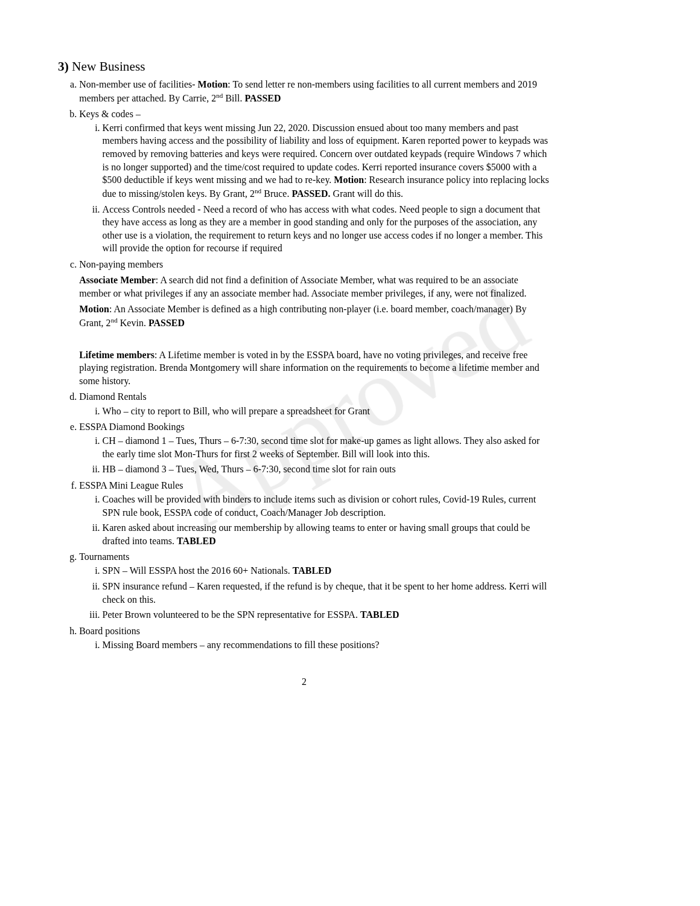Approved
3) New Business
Non-member use of facilities- Motion: To send letter re non-members using facilities to all current members and 2019 members per attached. By Carrie, 2nd Bill. PASSED
Keys & codes –
Kerri confirmed that keys went missing Jun 22, 2020. Discussion ensued about too many members and past members having access and the possibility of liability and loss of equipment. Karen reported power to keypads was removed by removing batteries and keys were required. Concern over outdated keypads (require Windows 7 which is no longer supported) and the time/cost required to update codes. Kerri reported insurance covers $5000 with a $500 deductible if keys went missing and we had to re-key. Motion: Research insurance policy into replacing locks due to missing/stolen keys. By Grant, 2nd Bruce. PASSED. Grant will do this.
Access Controls needed - Need a record of who has access with what codes. Need people to sign a document that they have access as long as they are a member in good standing and only for the purposes of the association, any other use is a violation, the requirement to return keys and no longer use access codes if no longer a member. This will provide the option for recourse if required
Non-paying members
Associate Member: A search did not find a definition of Associate Member, what was required to be an associate member or what privileges if any an associate member had. Associate member privileges, if any, were not finalized.
Motion: An Associate Member is defined as a high contributing non-player (i.e. board member, coach/manager) By Grant, 2nd Kevin. PASSED
Lifetime members: A Lifetime member is voted in by the ESSPA board, have no voting privileges, and receive free playing registration. Brenda Montgomery will share information on the requirements to become a lifetime member and some history.
Diamond Rentals
Who – city to report to Bill, who will prepare a spreadsheet for Grant
ESSPA Diamond Bookings
CH – diamond 1 – Tues, Thurs – 6-7:30, second time slot for make-up games as light allows. They also asked for the early time slot Mon-Thurs for first 2 weeks of September. Bill will look into this.
HB – diamond 3 – Tues, Wed, Thurs – 6-7:30, second time slot for rain outs
ESSPA Mini League Rules
Coaches will be provided with binders to include items such as division or cohort rules, Covid-19 Rules, current SPN rule book, ESSPA code of conduct, Coach/Manager Job description.
Karen asked about increasing our membership by allowing teams to enter or having small groups that could be drafted into teams. TABLED
Tournaments
SPN – Will ESSPA host the 2016 60+ Nationals. TABLED
SPN insurance refund – Karen requested, if the refund is by cheque, that it be spent to her home address. Kerri will check on this.
Peter Brown volunteered to be the SPN representative for ESSPA. TABLED
Board positions
Missing Board members – any recommendations to fill these positions?
2